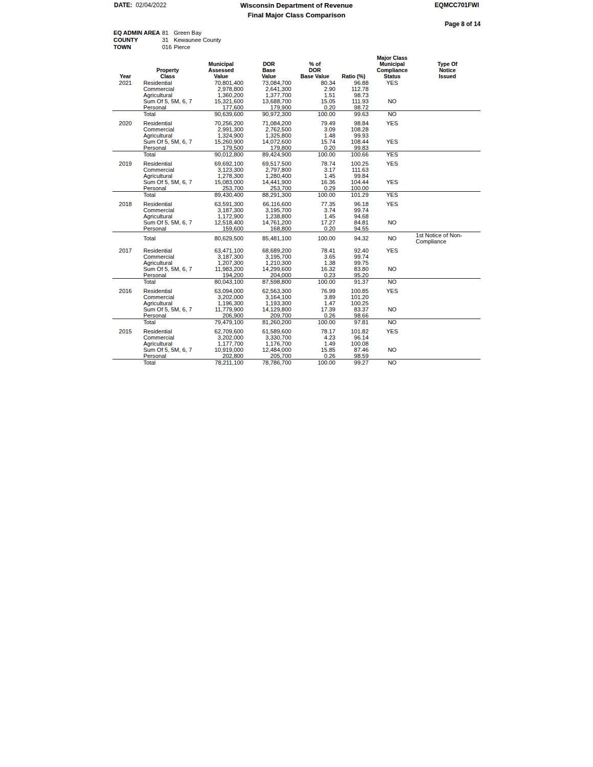| DATE: 02/04/2022 | Wisconsin Department of Revenue | EQMCC701FWI |
| | Final Major Class Comparison | |
Page 8 of 14
| EQ ADMIN AREA | 81 | Green Bay |
| COUNTY | 31 | Kewaunee County |
| TOWN | 016 | Pierce |
| Year | Property Class | Municipal Assessed Value | DOR Base Value | % of DOR Base Value | Ratio (%) | Major Class Municipal Compliance Status | Type Of Notice Issued |
| --- | --- | --- | --- | --- | --- | --- | --- |
| 2021 | Residential | 70,801,400 | 73,084,700 | 80.34 | 96.88 | YES | |
| | Commercial | 2,978,800 | 2,641,300 | 2.90 | 112.78 | | |
| | Agricultural | 1,360,200 | 1,377,700 | 1.51 | 98.73 | | |
| | Sum Of 5, 5M, 6, 7 | 15,321,600 | 13,688,700 | 15.05 | 111.93 | NO | |
| | Personal | 177,600 | 179,900 | 0.20 | 98.72 | | |
| | Total | 90,639,600 | 90,972,300 | 100.00 | 99.63 | NO | |
| 2020 | Residential | 70,256,200 | 71,084,200 | 79.49 | 98.84 | YES | |
| | Commercial | 2,991,300 | 2,762,500 | 3.09 | 108.28 | | |
| | Agricultural | 1,324,900 | 1,325,800 | 1.48 | 99.93 | | |
| | Sum Of 5, 5M, 6, 7 | 15,260,900 | 14,072,600 | 15.74 | 108.44 | YES | |
| | Personal | 179,500 | 179,800 | 0.20 | 99.83 | | |
| | Total | 90,012,800 | 89,424,900 | 100.00 | 100.66 | YES | |
| 2019 | Residential | 69,692,100 | 69,517,500 | 78.74 | 100.25 | YES | |
| | Commercial | 3,123,300 | 2,797,800 | 3.17 | 111.63 | | |
| | Agricultural | 1,278,300 | 1,280,400 | 1.45 | 99.84 | | |
| | Sum Of 5, 5M, 6, 7 | 15,083,000 | 14,441,900 | 16.36 | 104.44 | YES | |
| | Personal | 253,700 | 253,700 | 0.29 | 100.00 | | |
| | Total | 89,430,400 | 88,291,300 | 100.00 | 101.29 | YES | |
| 2018 | Residential | 63,591,300 | 66,116,600 | 77.35 | 96.18 | YES | |
| | Commercial | 3,187,300 | 3,195,700 | 3.74 | 99.74 | | |
| | Agricultural | 1,172,900 | 1,238,800 | 1.45 | 94.68 | | |
| | Sum Of 5, 5M, 6, 7 | 12,518,400 | 14,761,200 | 17.27 | 84.81 | NO | |
| | Personal | 159,600 | 168,800 | 0.20 | 94.55 | | |
| | Total | 80,629,500 | 85,481,100 | 100.00 | 94.32 | NO | 1st Notice of Non-Compliance |
| 2017 | Residential | 63,471,100 | 68,689,200 | 78.41 | 92.40 | YES | |
| | Commercial | 3,187,300 | 3,195,700 | 3.65 | 99.74 | | |
| | Agricultural | 1,207,300 | 1,210,300 | 1.38 | 99.75 | | |
| | Sum Of 5, 5M, 6, 7 | 11,983,200 | 14,299,600 | 16.32 | 83.80 | NO | |
| | Personal | 194,200 | 204,000 | 0.23 | 95.20 | | |
| | Total | 80,043,100 | 87,598,800 | 100.00 | 91.37 | NO | |
| 2016 | Residential | 63,094,000 | 62,563,300 | 76.99 | 100.85 | YES | |
| | Commercial | 3,202,000 | 3,164,100 | 3.89 | 101.20 | | |
| | Agricultural | 1,196,300 | 1,193,300 | 1.47 | 100.25 | | |
| | Sum Of 5, 5M, 6, 7 | 11,779,900 | 14,129,800 | 17.39 | 83.37 | NO | |
| | Personal | 206,900 | 209,700 | 0.26 | 98.66 | | |
| | Total | 79,479,100 | 81,260,200 | 100.00 | 97.81 | NO | |
| 2015 | Residential | 62,709,600 | 61,589,600 | 78.17 | 101.82 | YES | |
| | Commercial | 3,202,000 | 3,330,700 | 4.23 | 96.14 | | |
| | Agricultural | 1,177,700 | 1,176,700 | 1.49 | 100.08 | | |
| | Sum Of 5, 5M, 6, 7 | 10,919,000 | 12,484,000 | 15.85 | 87.46 | NO | |
| | Personal | 202,800 | 205,700 | 0.26 | 98.59 | | |
| | Total | 78,211,100 | 78,786,700 | 100.00 | 99.27 | NO | |